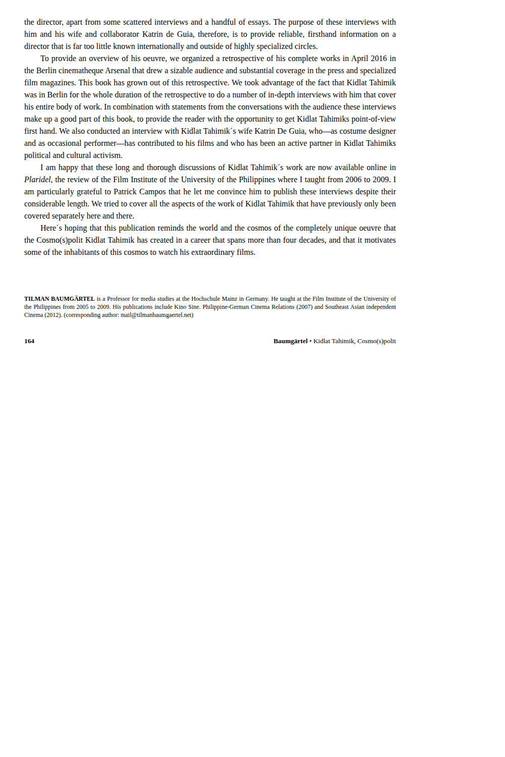the director, apart from some scattered interviews and a handful of essays. The purpose of these interviews with him and his wife and collaborator Katrin de Guia, therefore, is to provide reliable, firsthand information on a director that is far too little known internationally and outside of highly specialized circles.
To provide an overview of his oeuvre, we organized a retrospective of his complete works in April 2016 in the Berlin cinematheque Arsenal that drew a sizable audience and substantial coverage in the press and specialized film magazines. This book has grown out of this retrospective. We took advantage of the fact that Kidlat Tahimik was in Berlin for the whole duration of the retrospective to do a number of in-depth interviews with him that cover his entire body of work. In combination with statements from the conversations with the audience these interviews make up a good part of this book, to provide the reader with the opportunity to get Kidlat Tahimiks point-of-view first hand. We also conducted an interview with Kidlat Tahimik´s wife Katrin De Guia, who—as costume designer and as occasional performer—has contributed to his films and who has been an active partner in Kidlat Tahimiks political and cultural activism.
I am happy that these long and thorough discussions of Kidlat Tahimik´s work are now available online in Plaridel, the review of the Film Institute of the University of the Philippines where I taught from 2006 to 2009. I am particularly grateful to Patrick Campos that he let me convince him to publish these interviews despite their considerable length. We tried to cover all the aspects of the work of Kidlat Tahimik that have previously only been covered separately here and there.
Here´s hoping that this publication reminds the world and the cosmos of the completely unique oeuvre that the Cosmo(s)polit Kidlat Tahimik has created in a career that spans more than four decades, and that it motivates some of the inhabitants of this cosmos to watch his extraordinary films.
TILMAN BAUMGÄRTEL is a Professor for media studies at the Hochschule Mainz in Germany. He taught at the Film Institute of the University of the Philippines from 2005 to 2009. His publications include Kino Sine. Philippine-German Cinema Relations (2007) and Southeast Asian independent Cinema (2012). (corresponding author: mail@tilmanbaumgaertel.net)
164 Baumgärtel • Kidlat Tahimik, Cosmo(s)polit